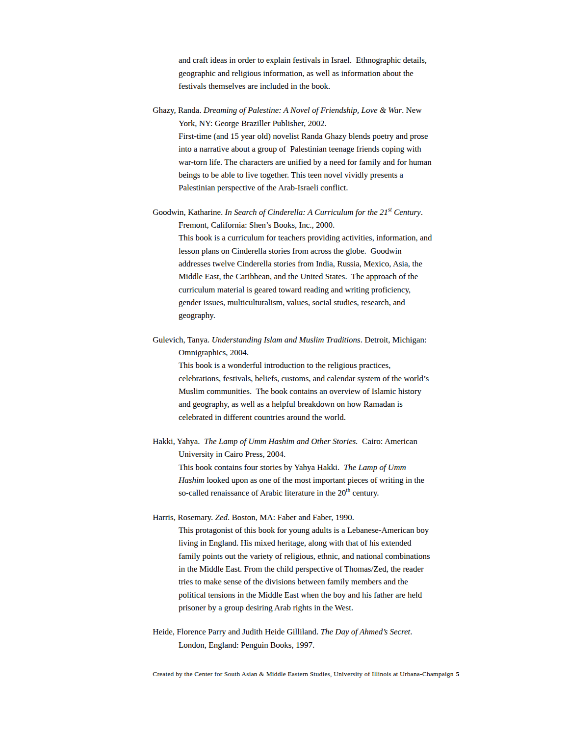and craft ideas in order to explain festivals in Israel. Ethnographic details, geographic and religious information, as well as information about the festivals themselves are included in the book.
Ghazy, Randa. Dreaming of Palestine: A Novel of Friendship, Love & War. New York, NY: George Braziller Publisher, 2002.
First-time (and 15 year old) novelist Randa Ghazy blends poetry and prose into a narrative about a group of Palestinian teenage friends coping with war-torn life. The characters are unified by a need for family and for human beings to be able to live together. This teen novel vividly presents a Palestinian perspective of the Arab-Israeli conflict.
Goodwin, Katharine. In Search of Cinderella: A Curriculum for the 21st Century. Fremont, California: Shen’s Books, Inc., 2000.
This book is a curriculum for teachers providing activities, information, and lesson plans on Cinderella stories from across the globe. Goodwin addresses twelve Cinderella stories from India, Russia, Mexico, Asia, the Middle East, the Caribbean, and the United States. The approach of the curriculum material is geared toward reading and writing proficiency, gender issues, multiculturalism, values, social studies, research, and geography.
Gulevich, Tanya. Understanding Islam and Muslim Traditions. Detroit, Michigan: Omnigraphics, 2004.
This book is a wonderful introduction to the religious practices, celebrations, festivals, beliefs, customs, and calendar system of the world’s Muslim communities. The book contains an overview of Islamic history and geography, as well as a helpful breakdown on how Ramadan is celebrated in different countries around the world.
Hakki, Yahya. The Lamp of Umm Hashim and Other Stories. Cairo: American University in Cairo Press, 2004.
This book contains four stories by Yahya Hakki. The Lamp of Umm Hashim looked upon as one of the most important pieces of writing in the so-called renaissance of Arabic literature in the 20th century.
Harris, Rosemary. Zed. Boston, MA: Faber and Faber, 1990.
This protagonist of this book for young adults is a Lebanese-American boy living in England. His mixed heritage, along with that of his extended family points out the variety of religious, ethnic, and national combinations in the Middle East. From the child perspective of Thomas/Zed, the reader tries to make sense of the divisions between family members and the political tensions in the Middle East when the boy and his father are held prisoner by a group desiring Arab rights in the West.
Heide, Florence Parry and Judith Heide Gilliland. The Day of Ahmed’s Secret. London, England: Penguin Books, 1997.
Created by the Center for South Asian & Middle Eastern Studies, University of Illinois at Urbana-Champaign5